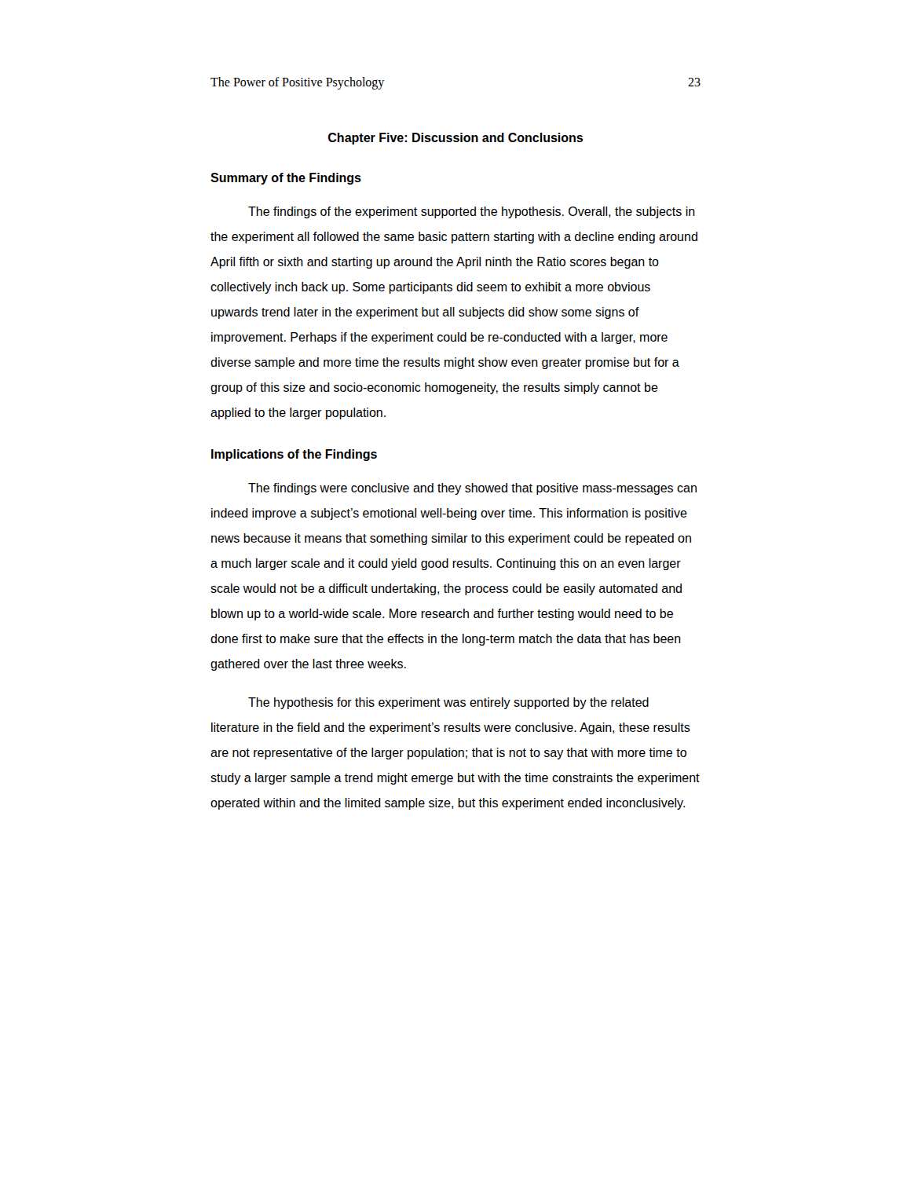The Power of Positive Psychology 23
Chapter Five: Discussion and Conclusions
Summary of the Findings
The findings of the experiment supported the hypothesis. Overall, the subjects in the experiment all followed the same basic pattern starting with a decline ending around April fifth or sixth and starting up around the April ninth the Ratio scores began to collectively inch back up. Some participants did seem to exhibit a more obvious upwards trend later in the experiment but all subjects did show some signs of improvement. Perhaps if the experiment could be re-conducted with a larger, more diverse sample and more time the results might show even greater promise but for a group of this size and socio-economic homogeneity, the results simply cannot be applied to the larger population.
Implications of the Findings
The findings were conclusive and they showed that positive mass-messages can indeed improve a subject’s emotional well-being over time. This information is positive news because it means that something similar to this experiment could be repeated on a much larger scale and it could yield good results. Continuing this on an even larger scale would not be a difficult undertaking, the process could be easily automated and blown up to a world-wide scale. More research and further testing would need to be done first to make sure that the effects in the long-term match the data that has been gathered over the last three weeks.
The hypothesis for this experiment was entirely supported by the related literature in the field and the experiment’s results were conclusive. Again, these results are not representative of the larger population; that is not to say that with more time to study a larger sample a trend might emerge but with the time constraints the experiment operated within and the limited sample size, but this experiment ended inconclusively.